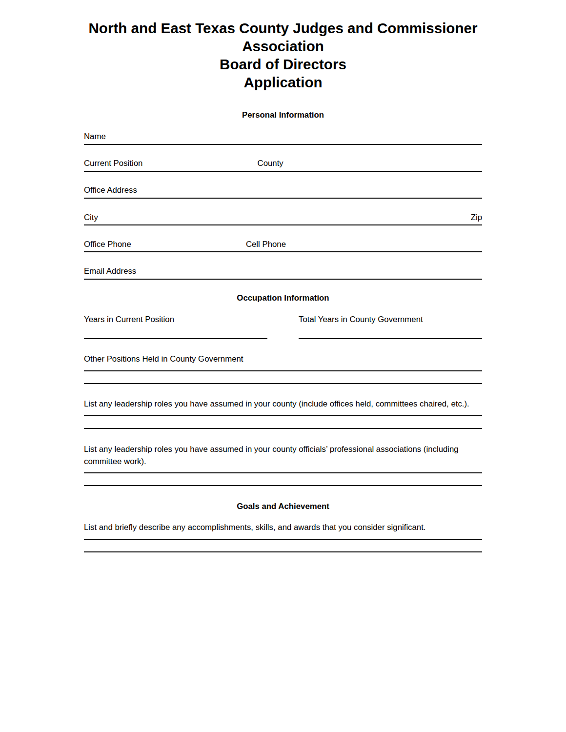North and East Texas County Judges and Commissioner Association
Board of Directors
Application
Personal Information
Name
Current Position County
Office Address
City Zip
Office Phone Cell Phone
Email Address
Occupation Information
Years in Current Position
Total Years in County Government
Other Positions Held in County Government
List any leadership roles you have assumed in your county (include offices held, committees chaired, etc.).
List any leadership roles you have assumed in your county officials’ professional associations (including committee work).
Goals and Achievement
List and briefly describe any accomplishments, skills, and awards that you consider significant.